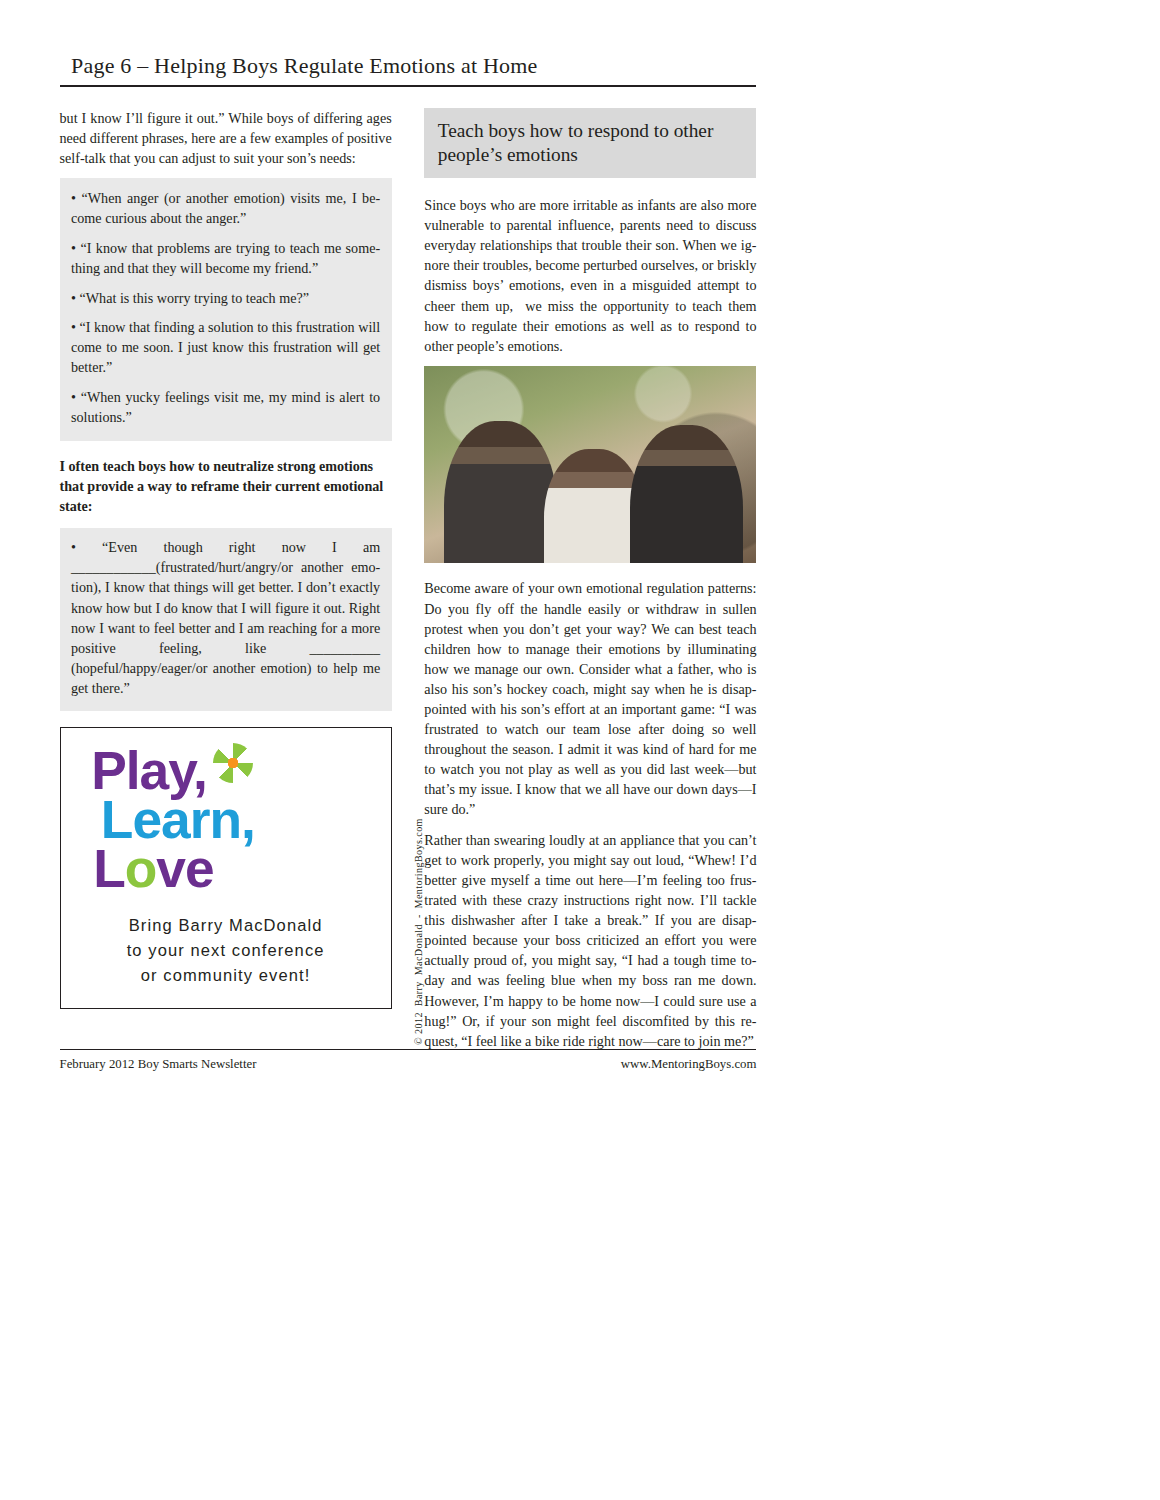Page 6 – Helping Boys Regulate Emotions at Home
but I know I’ll figure it out.” While boys of differing ages need different phrases, here are a few examples of positive self-talk that you can adjust to suit your son’s needs:
• “When anger (or another emotion) visits me, I become curious about the anger.”
• “I know that problems are trying to teach me something and that they will become my friend.”
• “What is this worry trying to teach me?”
• “I know that finding a solution to this frustration will come to me soon. I just know this frustration will get better.”
• “When yucky feelings visit me, my mind is alert to solutions.”
I often teach boys how to neutralize strong emotions that provide a way to reframe their current emotional state:
• “Even though right now I am ____________(frustrated/hurt/angry/or another emotion), I know that things will get better. I don’t exactly know how but I do know that I will figure it out. Right now I want to feel better and I am reaching for a more positive feeling, like __________ (hopeful/happy/eager/or another emotion) to help me get there.”
Play, Learn, Love
Bring Barry MacDonald
to your next conference
or community event!
Teach boys how to respond to other people’s emotions
Since boys who are more irritable as infants are also more vulnerable to parental influence, parents need to discuss everyday relationships that trouble their son. When we ignore their troubles, become perturbed ourselves, or briskly dismiss boys’ emotions, even in a misguided attempt to cheer them up, we miss the opportunity to teach them how to regulate their emotions as well as to respond to other people’s emotions.
Become aware of your own emotional regulation patterns: Do you fly off the handle easily or withdraw in sullen protest when you don’t get your way? We can best teach children how to manage their emotions by illuminating how we manage our own. Consider what a father, who is also his son’s hockey coach, might say when he is disappointed with his son’s effort at an important game: “I was frustrated to watch our team lose after doing so well throughout the season. I admit it was kind of hard for me to watch you not play as well as you did last week—but that’s my issue. I know that we all have our down days—I sure do.”
Rather than swearing loudly at an appliance that you can’t get to work properly, you might say out loud, “Whew! I’d better give myself a time out here—I’m feeling too frustrated with these crazy instructions right now. I’ll tackle this dishwasher after I take a break.” If you are disappointed because your boss criticized an effort you were actually proud of, you might say, “I had a tough time today and was feeling blue when my boss ran me down. However, I’m happy to be home now—I could sure use a hug!” Or, if your son might feel discomfited by this request, “I feel like a bike ride right now—care to join me?”
© 2012 Barry MacDonald - MentoringBoys.com
February 2012 Boy Smarts Newsletter www.MentoringBoys.com